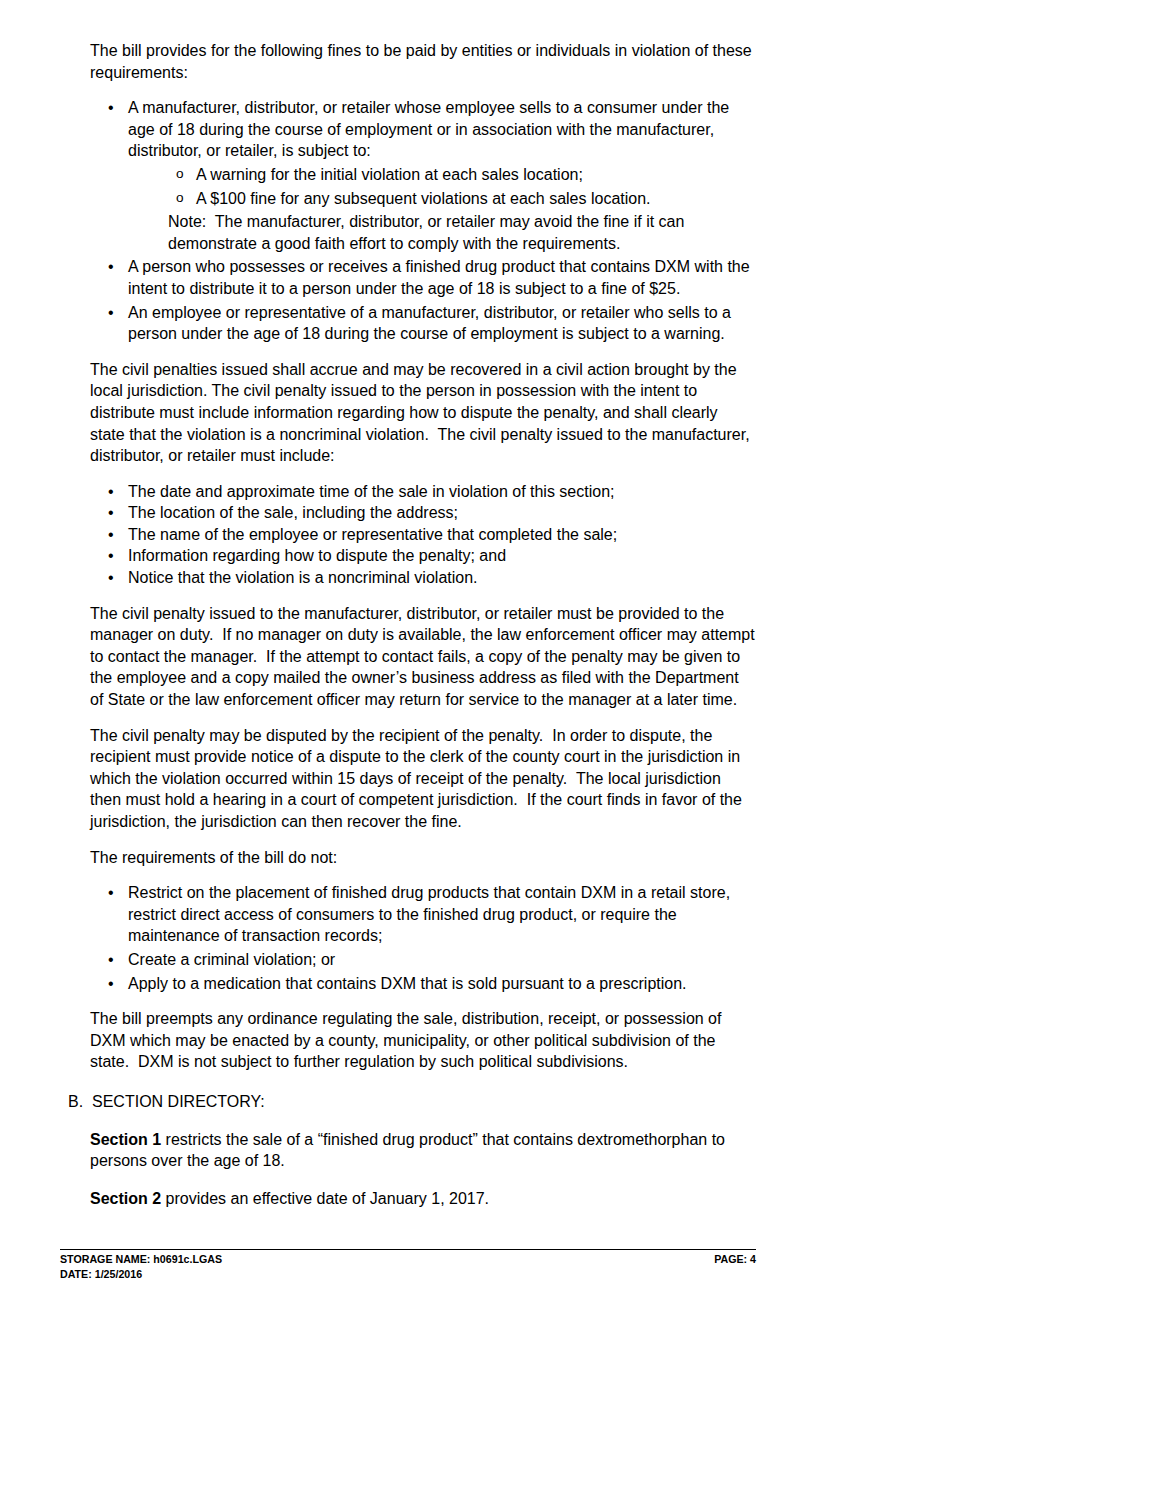The bill provides for the following fines to be paid by entities or individuals in violation of these requirements:
A manufacturer, distributor, or retailer whose employee sells to a consumer under the age of 18 during the course of employment or in association with the manufacturer, distributor, or retailer, is subject to:
A warning for the initial violation at each sales location;
A $100 fine for any subsequent violations at each sales location.
Note: The manufacturer, distributor, or retailer may avoid the fine if it can demonstrate a good faith effort to comply with the requirements.
A person who possesses or receives a finished drug product that contains DXM with the intent to distribute it to a person under the age of 18 is subject to a fine of $25.
An employee or representative of a manufacturer, distributor, or retailer who sells to a person under the age of 18 during the course of employment is subject to a warning.
The civil penalties issued shall accrue and may be recovered in a civil action brought by the local jurisdiction. The civil penalty issued to the person in possession with the intent to distribute must include information regarding how to dispute the penalty, and shall clearly state that the violation is a noncriminal violation. The civil penalty issued to the manufacturer, distributor, or retailer must include:
The date and approximate time of the sale in violation of this section;
The location of the sale, including the address;
The name of the employee or representative that completed the sale;
Information regarding how to dispute the penalty; and
Notice that the violation is a noncriminal violation.
The civil penalty issued to the manufacturer, distributor, or retailer must be provided to the manager on duty. If no manager on duty is available, the law enforcement officer may attempt to contact the manager. If the attempt to contact fails, a copy of the penalty may be given to the employee and a copy mailed the owner’s business address as filed with the Department of State or the law enforcement officer may return for service to the manager at a later time.
The civil penalty may be disputed by the recipient of the penalty. In order to dispute, the recipient must provide notice of a dispute to the clerk of the county court in the jurisdiction in which the violation occurred within 15 days of receipt of the penalty. The local jurisdiction then must hold a hearing in a court of competent jurisdiction. If the court finds in favor of the jurisdiction, the jurisdiction can then recover the fine.
The requirements of the bill do not:
Restrict on the placement of finished drug products that contain DXM in a retail store, restrict direct access of consumers to the finished drug product, or require the maintenance of transaction records;
Create a criminal violation; or
Apply to a medication that contains DXM that is sold pursuant to a prescription.
The bill preempts any ordinance regulating the sale, distribution, receipt, or possession of DXM which may be enacted by a county, municipality, or other political subdivision of the state. DXM is not subject to further regulation by such political subdivisions.
B. SECTION DIRECTORY:
Section 1 restricts the sale of a “finished drug product” that contains dextromethorphan to persons over the age of 18.
Section 2 provides an effective date of January 1, 2017.
STORAGE NAME: h0691c.LGAS
DATE: 1/25/2016
PAGE: 4